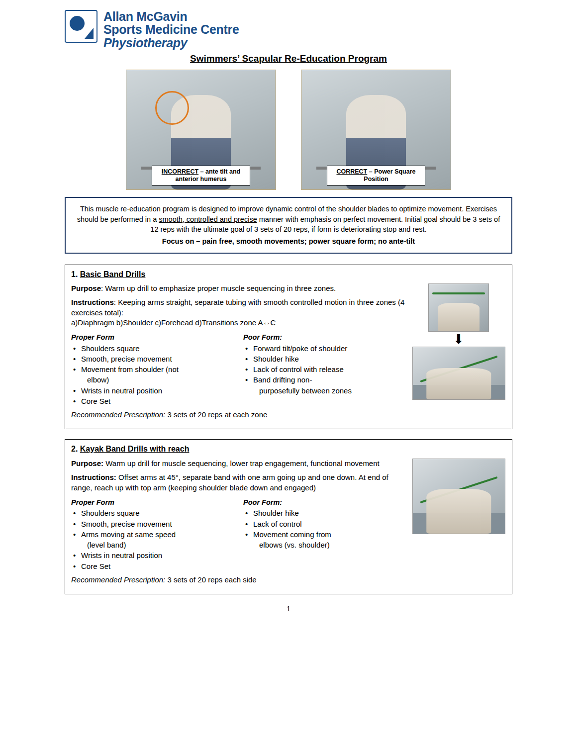Allan McGavin
Sports Medicine Centre
Physiotherapy
Swimmers’ Scapular Re-Education Program
INCORRECT – ante tilt and anterior humerus
CORRECT – Power Square Position
This muscle re-education program is designed to improve dynamic control of the shoulder blades to optimize movement. Exercises should be performed in a smooth, controlled and precise manner with emphasis on perfect movement. Initial goal should be 3 sets of 12 reps with the ultimate goal of 3 sets of 20 reps, if form is deteriorating stop and rest. Focus on – pain free, smooth movements; power square form; no ante-tilt
1. Basic Band Drills
Purpose: Warm up drill to emphasize proper muscle sequencing in three zones.
Instructions: Keeping arms straight, separate tubing with smooth controlled motion in three zones (4 exercises total):
a)Diaphragm b)Shoulder c)Forehead d)Transitions zone A⇔C
Proper Form
Shoulders square
Smooth, precise movement
Movement from shoulder (not
elbow)
Wrists in neutral position
Core Set
Poor Form:
Forward tilt/poke of shoulder
Shoulder hike
Lack of control with release
Band drifting non-
purposefully between zones
Recommended Prescription: 3 sets of 20 reps at each zone
⬇
2. Kayak Band Drills with reach
Purpose: Warm up drill for muscle sequencing, lower trap engagement, functional movement
Instructions: Offset arms at 45°, separate band with one arm going up and one down. At end of range, reach up with top arm (keeping shoulder blade down and engaged)
Proper Form
Shoulders square
Smooth, precise movement
Arms moving at same speed
(level band)
Wrists in neutral position
Core Set
Poor Form:
Shoulder hike
Lack of control
Movement coming from
elbows (vs. shoulder)
Recommended Prescription: 3 sets of 20 reps each side
1